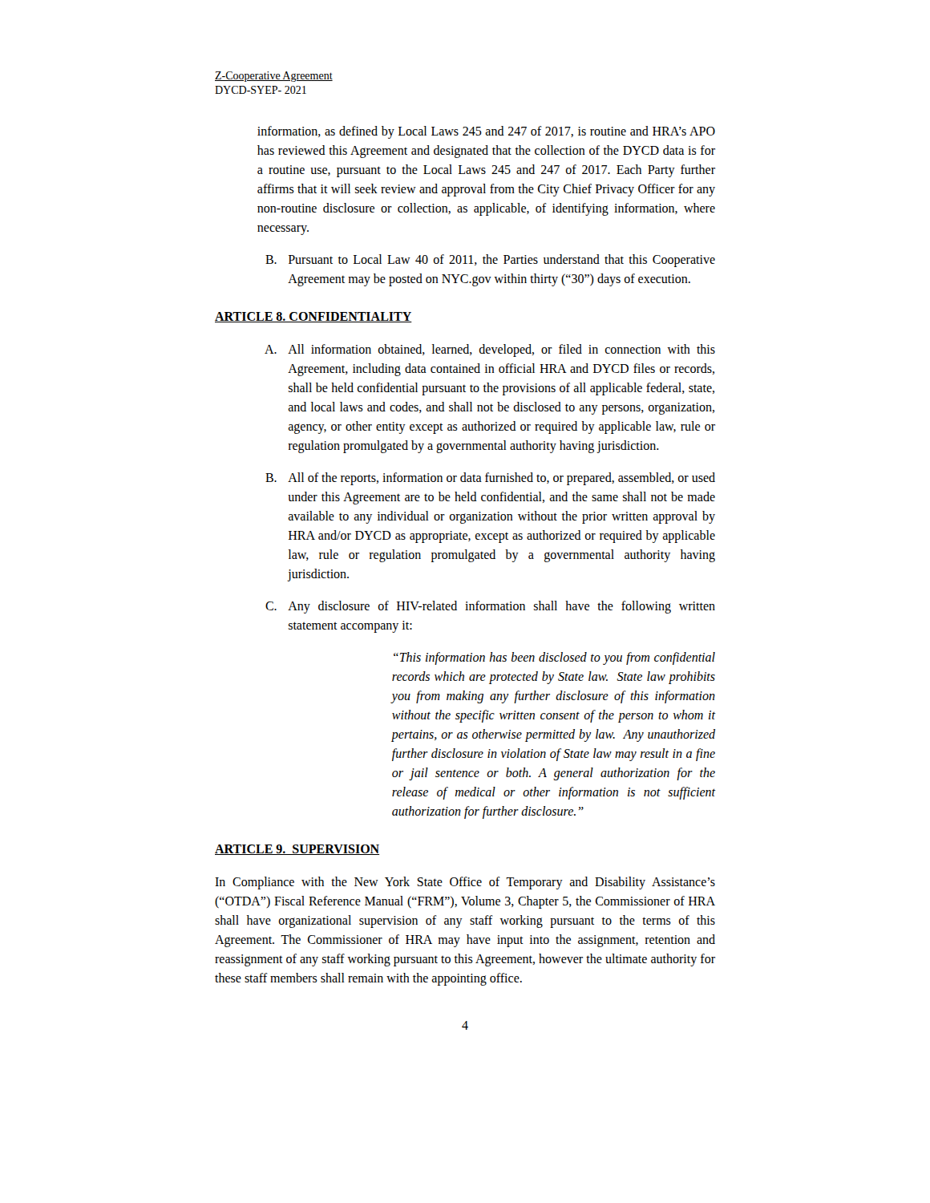Z-Cooperative Agreement
DYCD-SYEP- 2021
information, as defined by Local Laws 245 and 247 of 2017, is routine and HRA’s APO has reviewed this Agreement and designated that the collection of the DYCD data is for a routine use, pursuant to the Local Laws 245 and 247 of 2017. Each Party further affirms that it will seek review and approval from the City Chief Privacy Officer for any non-routine disclosure or collection, as applicable, of identifying information, where necessary.
Pursuant to Local Law 40 of 2011, the Parties understand that this Cooperative Agreement may be posted on NYC.gov within thirty (“30”) days of execution.
ARTICLE 8. CONFIDENTIALITY
All information obtained, learned, developed, or filed in connection with this Agreement, including data contained in official HRA and DYCD files or records, shall be held confidential pursuant to the provisions of all applicable federal, state, and local laws and codes, and shall not be disclosed to any persons, organization, agency, or other entity except as authorized or required by applicable law, rule or regulation promulgated by a governmental authority having jurisdiction.
All of the reports, information or data furnished to, or prepared, assembled, or used under this Agreement are to be held confidential, and the same shall not be made available to any individual or organization without the prior written approval by HRA and/or DYCD as appropriate, except as authorized or required by applicable law, rule or regulation promulgated by a governmental authority having jurisdiction.
Any disclosure of HIV-related information shall have the following written statement accompany it:
“This information has been disclosed to you from confidential records which are protected by State law. State law prohibits you from making any further disclosure of this information without the specific written consent of the person to whom it pertains, or as otherwise permitted by law. Any unauthorized further disclosure in violation of State law may result in a fine or jail sentence or both. A general authorization for the release of medical or other information is not sufficient authorization for further disclosure.”
ARTICLE 9. SUPERVISION
In Compliance with the New York State Office of Temporary and Disability Assistance’s (“OTDA”) Fiscal Reference Manual (“FRM”), Volume 3, Chapter 5, the Commissioner of HRA shall have organizational supervision of any staff working pursuant to the terms of this Agreement. The Commissioner of HRA may have input into the assignment, retention and reassignment of any staff working pursuant to this Agreement, however the ultimate authority for these staff members shall remain with the appointing office.
4